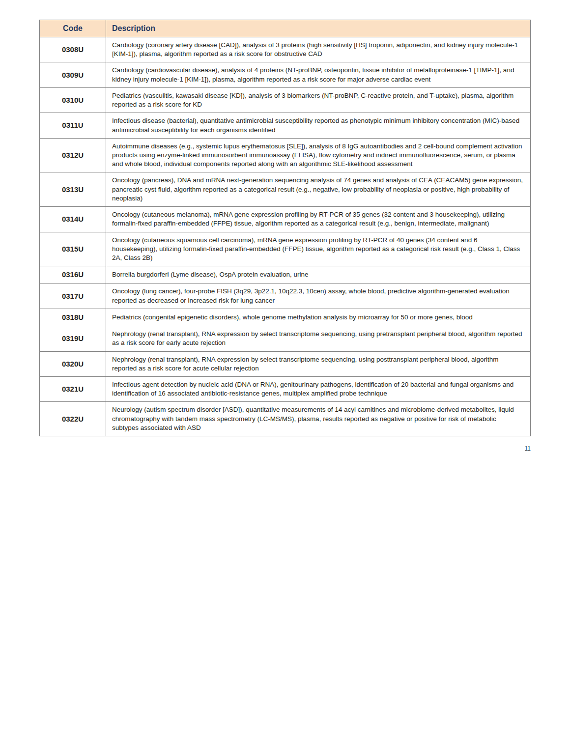Code Descriptions
| Code | Description |
| --- | --- |
| 0308U | Cardiology (coronary artery disease [CAD]), analysis of 3 proteins (high sensitivity [HS] troponin, adiponectin, and kidney injury molecule-1 [KIM-1]), plasma, algorithm reported as a risk score for obstructive CAD |
| 0309U | Cardiology (cardiovascular disease), analysis of 4 proteins (NT-proBNP, osteopontin, tissue inhibitor of metalloproteinase-1 [TIMP-1], and kidney injury molecule-1 [KIM-1]), plasma, algorithm reported as a risk score for major adverse cardiac event |
| 0310U | Pediatrics (vasculitis, kawasaki disease [KD]), analysis of 3 biomarkers (NT-proBNP, C-reactive protein, and T-uptake), plasma, algorithm reported as a risk score for KD |
| 0311U | Infectious disease (bacterial), quantitative antimicrobial susceptibility reported as phenotypic minimum inhibitory concentration (MIC)-based antimicrobial susceptibility for each organisms identified |
| 0312U | Autoimmune diseases (e.g., systemic lupus erythematosus [SLE]), analysis of 8 IgG autoantibodies and 2 cell-bound complement activation products using enzyme-linked immunosorbent immunoassay (ELISA), flow cytometry and indirect immunofluorescence, serum, or plasma and whole blood, individual components reported along with an algorithmic SLE-likelihood assessment |
| 0313U | Oncology (pancreas), DNA and mRNA next-generation sequencing analysis of 74 genes and analysis of CEA (CEACAM5) gene expression, pancreatic cyst fluid, algorithm reported as a categorical result (e.g., negative, low probability of neoplasia or positive, high probability of neoplasia) |
| 0314U | Oncology (cutaneous melanoma), mRNA gene expression profiling by RT-PCR of 35 genes (32 content and 3 housekeeping), utilizing formalin-fixed paraffin-embedded (FFPE) tissue, algorithm reported as a categorical result (e.g., benign, intermediate, malignant) |
| 0315U | Oncology (cutaneous squamous cell carcinoma), mRNA gene expression profiling by RT-PCR of 40 genes (34 content and 6 housekeeping), utilizing formalin-fixed paraffin-embedded (FFPE) tissue, algorithm reported as a categorical risk result (e.g., Class 1, Class 2A, Class 2B) |
| 0316U | Borrelia burgdorferi (Lyme disease), OspA protein evaluation, urine |
| 0317U | Oncology (lung cancer), four-probe FISH (3q29, 3p22.1, 10q22.3, 10cen) assay, whole blood, predictive algorithm-generated evaluation reported as decreased or increased risk for lung cancer |
| 0318U | Pediatrics (congenital epigenetic disorders), whole genome methylation analysis by microarray for 50 or more genes, blood |
| 0319U | Nephrology (renal transplant), RNA expression by select transcriptome sequencing, using pretransplant peripheral blood, algorithm reported as a risk score for early acute rejection |
| 0320U | Nephrology (renal transplant), RNA expression by select transcriptome sequencing, using posttransplant peripheral blood, algorithm reported as a risk score for acute cellular rejection |
| 0321U | Infectious agent detection by nucleic acid (DNA or RNA), genitourinary pathogens, identification of 20 bacterial and fungal organisms and identification of 16 associated antibiotic-resistance genes, multiplex amplified probe technique |
| 0322U | Neurology (autism spectrum disorder [ASD]), quantitative measurements of 14 acyl carnitines and microbiome-derived metabolites, liquid chromatography with tandem mass spectrometry (LC-MS/MS), plasma, results reported as negative or positive for risk of metabolic subtypes associated with ASD |
11